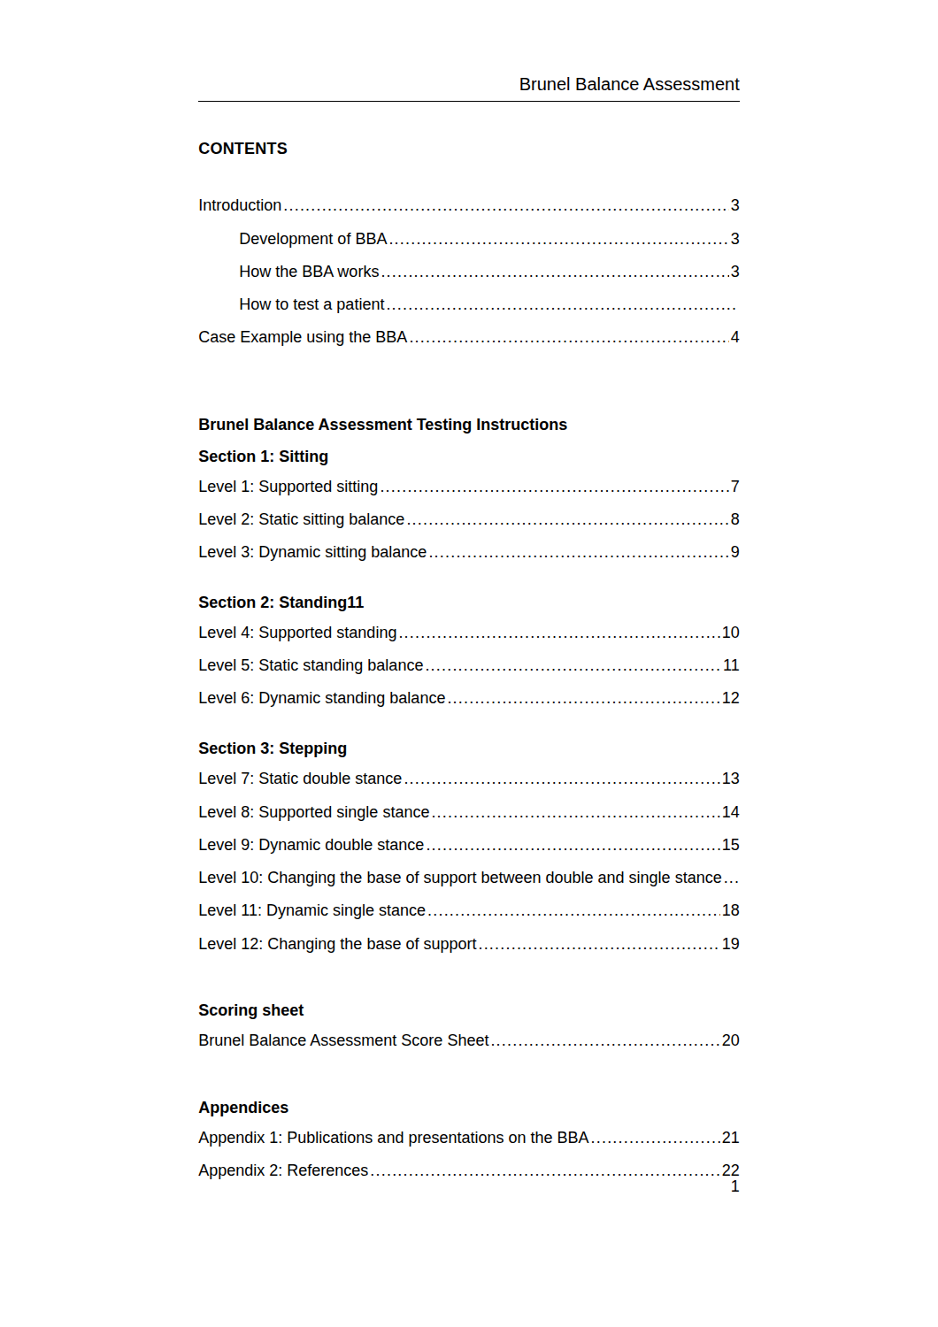Brunel Balance Assessment
CONTENTS
Introduction .................................................................................................................................. 3
Development of BBA ......................................................................................................... 3
How the BBA works ......................................................................................................... 3
How to test a patient .........................................................................................................
Case Example using the BBA ......................................................................................................... 4
Brunel Balance Assessment Testing Instructions
Section 1: Sitting
Level 1: Supported sitting ................................................................................................................. 7
Level 2: Static sitting balance ................................................................................................................. 8
Level 3: Dynamic sitting balance ................................................................................................................. 9
Section 2: Standing11
Level 4: Supported standing ................................................................................................................. 10
Level 5: Static standing balance ................................................................................................................. 11
Level 6: Dynamic standing balance ................................................................................................................. 12
Section 3: Stepping
Level 7: Static double stance ................................................................................................................. 13
Level 8: Supported single stance ................................................................................................................. 14
Level 9: Dynamic double stance ................................................................................................................. 15
Level 10: Changing the base of support between double and single stance ................................. 17
Level 11: Dynamic single stance ................................................................................................................. 18
Level 12: Changing the base of support ................................................................................................................. 19
Scoring sheet
Brunel Balance Assessment Score Sheet ................................................................................................................. 20
Appendices
Appendix 1: Publications and presentations on the BBA ................................................................................................................. 21
Appendix 2: References ................................................................................................................. 22
1